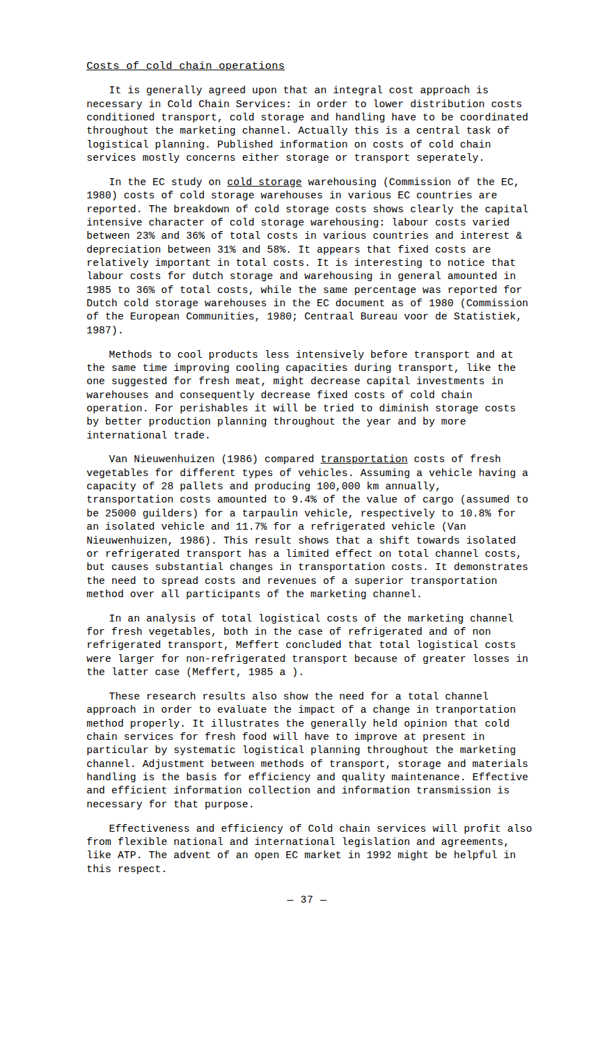Costs of cold chain operations
It is generally agreed upon that an integral cost approach is necessary in Cold Chain Services: in order to lower distribution costs conditioned transport, cold storage and handling have to be coordinated throughout the marketing channel. Actually this is a central task of logistical planning. Published information on costs of cold chain services mostly concerns either storage or transport seperately.
In the EC study on cold storage warehousing (Commission of the EC, 1980) costs of cold storage warehouses in various EC countries are reported. The breakdown of cold storage costs shows clearly the capital intensive character of cold storage warehousing: labour costs varied between 23% and 36% of total costs in various countries and interest & depreciation between 31% and 58%. It appears that fixed costs are relatively important in total costs. It is interesting to notice that labour costs for dutch storage and warehousing in general amounted in 1985 to 36% of total costs, while the same percentage was reported for Dutch cold storage warehouses in the EC document as of 1980 (Commission of the European Communities, 1980; Centraal Bureau voor de Statistiek, 1987).
Methods to cool products less intensively before transport and at the same time improving cooling capacities during transport, like the one suggested for fresh meat, might decrease capital investments in warehouses and consequently decrease fixed costs of cold chain operation. For perishables it will be tried to diminish storage costs by better production planning throughout the year and by more international trade.
Van Nieuwenhuizen (1986) compared transportation costs of fresh vegetables for different types of vehicles. Assuming a vehicle having a capacity of 28 pallets and producing 100,000 km annually, transportation costs amounted to 9.4% of the value of cargo (assumed to be 25000 guilders) for a tarpaulin vehicle, respectively to 10.8% for an isolated vehicle and 11.7% for a refrigerated vehicle (Van Nieuwenhuizen, 1986). This result shows that a shift towards isolated or refrigerated transport has a limited effect on total channel costs, but causes substantial changes in transportation costs. It demonstrates the need to spread costs and revenues of a superior transportation method over all participants of the marketing channel.
In an analysis of total logistical costs of the marketing channel for fresh vegetables, both in the case of refrigerated and of non refrigerated transport, Meffert concluded that total logistical costs were larger for non-refrigerated transport because of greater losses in the latter case (Meffert, 1985 a ).
These research results also show the need for a total channel approach in order to evaluate the impact of a change in tranportation method properly. It illustrates the generally held opinion that cold chain services for fresh food will have to improve at present in particular by systematic logistical planning throughout the marketing channel. Adjustment between methods of transport, storage and materials handling is the basis for efficiency and quality maintenance. Effective and efficient information collection and information transmission is necessary for that purpose.
Effectiveness and efficiency of Cold chain services will profit also from flexible national and international legislation and agreements, like ATP. The advent of an open EC market in 1992 might be helpful in this respect.
— 37 —